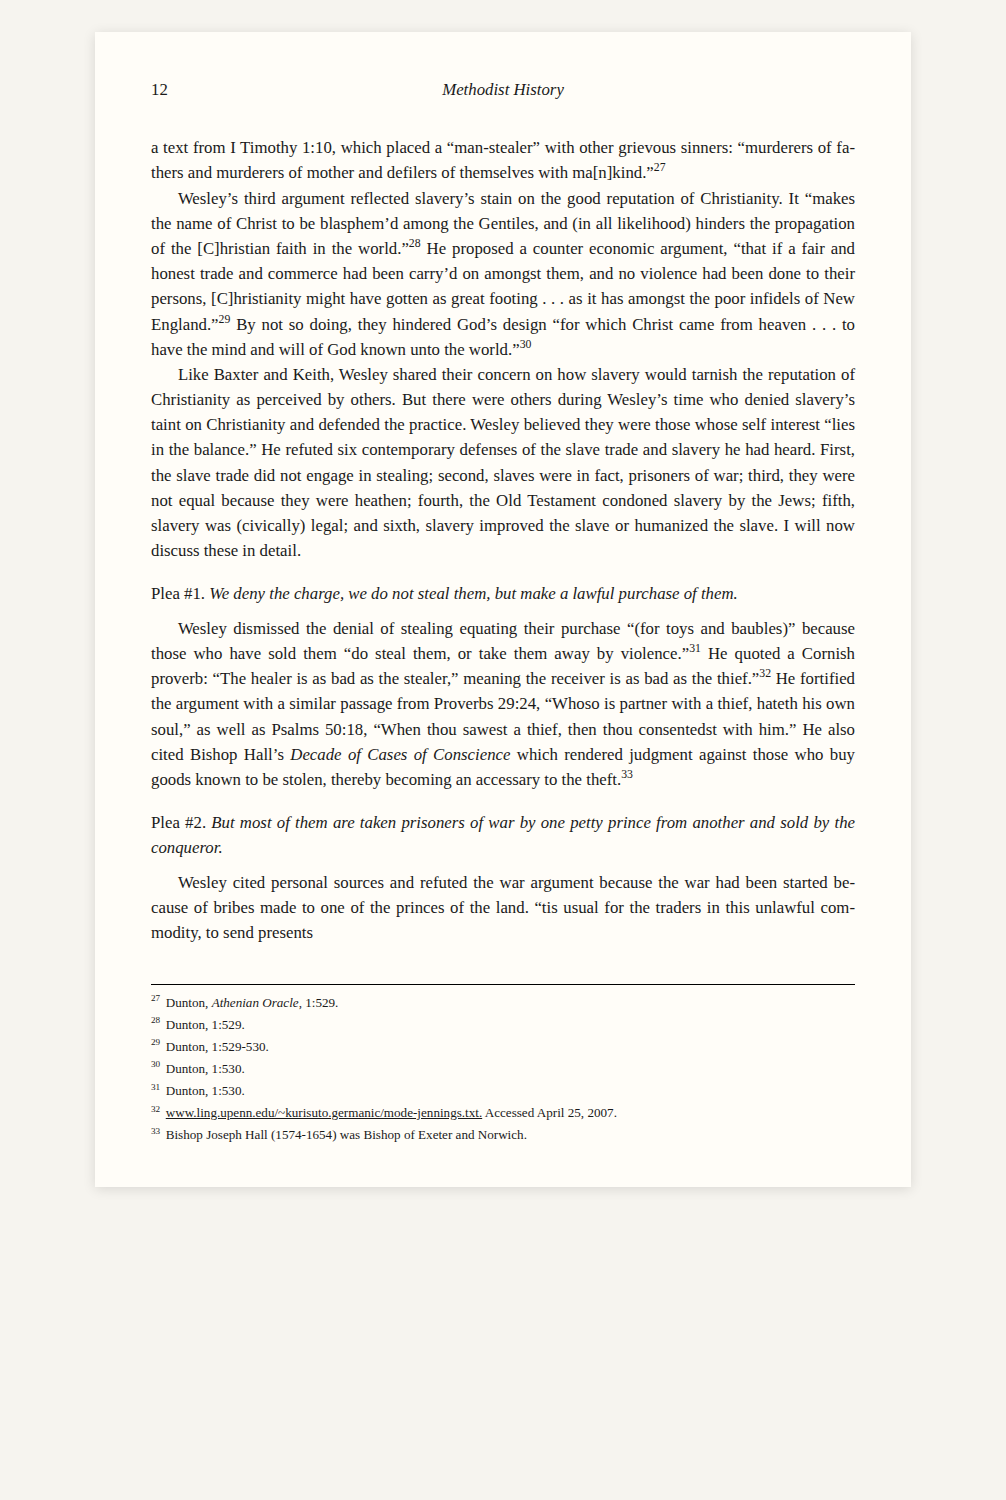12 Methodist History
a text from I Timothy 1:10, which placed a “man-stealer” with other grievous sinners: “murderers of fathers and murderers of mother and defilers of themselves with ma[n]kind.”27
Wesley’s third argument reflected slavery’s stain on the good reputation of Christianity. It “makes the name of Christ to be blasphem’d among the Gentiles, and (in all likelihood) hinders the propagation of the [C]hristian faith in the world.”28 He proposed a counter economic argument, “that if a fair and honest trade and commerce had been carry’d on amongst them, and no violence had been done to their persons, [C]hristianity might have gotten as great footing . . . as it has amongst the poor infidels of New England.”29 By not so doing, they hindered God’s design “for which Christ came from heaven . . . to have the mind and will of God known unto the world.”30
Like Baxter and Keith, Wesley shared their concern on how slavery would tarnish the reputation of Christianity as perceived by others. But there were others during Wesley’s time who denied slavery’s taint on Christianity and defended the practice. Wesley believed they were those whose self interest “lies in the balance.” He refuted six contemporary defenses of the slave trade and slavery he had heard. First, the slave trade did not engage in stealing; second, slaves were in fact, prisoners of war; third, they were not equal because they were heathen; fourth, the Old Testament condoned slavery by the Jews; fifth, slavery was (civically) legal; and sixth, slavery improved the slave or humanized the slave. I will now discuss these in detail.
Plea #1. We deny the charge, we do not steal them, but make a lawful purchase of them.
Wesley dismissed the denial of stealing equating their purchase “(for toys and baubles)” because those who have sold them “do steal them, or take them away by violence.”31 He quoted a Cornish proverb: “The healer is as bad as the stealer,” meaning the receiver is as bad as the thief.”32 He fortified the argument with a similar passage from Proverbs 29:24, “Whoso is partner with a thief, hateth his own soul,” as well as Psalms 50:18, “When thou sawest a thief, then thou consentedst with him.” He also cited Bishop Hall’s Decade of Cases of Conscience which rendered judgment against those who buy goods known to be stolen, thereby becoming an accessary to the theft.33
Plea #2. But most of them are taken prisoners of war by one petty prince from another and sold by the conqueror.
Wesley cited personal sources and refuted the war argument because the war had been started because of bribes made to one of the princes of the land. “tis usual for the traders in this unlawful commodity, to send presents
27 Dunton, Athenian Oracle, 1:529.
28 Dunton, 1:529.
29 Dunton, 1:529-530.
30 Dunton, 1:530.
31 Dunton, 1:530.
32 www.ling.upenn.edu/~kurisuto.germanic/mode-jennings.txt. Accessed April 25, 2007.
33 Bishop Joseph Hall (1574-1654) was Bishop of Exeter and Norwich.